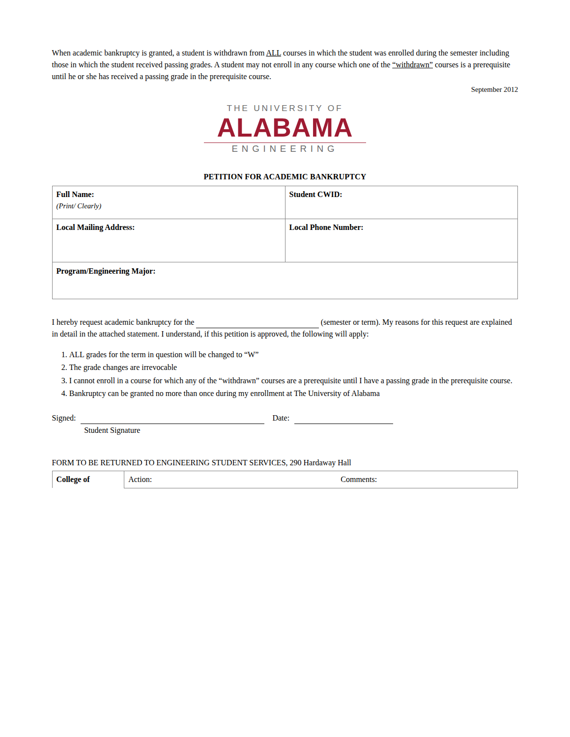When academic bankruptcy is granted, a student is withdrawn from ALL courses in which the student was enrolled during the semester including those in which the student received passing grades. A student may not enroll in any course which one of the “withdrawn” courses is a prerequisite until he or she has received a passing grade in the prerequisite course.
September 2012
THE UNIVERSITY OF
ALABAMA
ENGINEERING
PETITION FOR ACADEMIC BANKRUPTCY
| Full Name: (Print/ Clearly) | Student CWID: |
| Local Mailing Address: | Local Phone Number: |
| Program/Engineering Major: |
I hereby request academic bankruptcy for the (semester or term). My reasons for this request are explained in detail in the attached statement. I understand, if this petition is approved, the following will apply:
ALL grades for the term in question will be changed to “W”
The grade changes are irrevocable
I cannot enroll in a course for which any of the “withdrawn” courses are a prerequisite until I have a passing grade in the prerequisite course.
Bankruptcy can be granted no more than once during my enrollment at The University of Alabama
Signed: Date:
Student Signature
FORM TO BE RETURNED TO ENGINEERING STUDENT SERVICES, 290 Hardaway Hall
| College of | Action: Comments: |